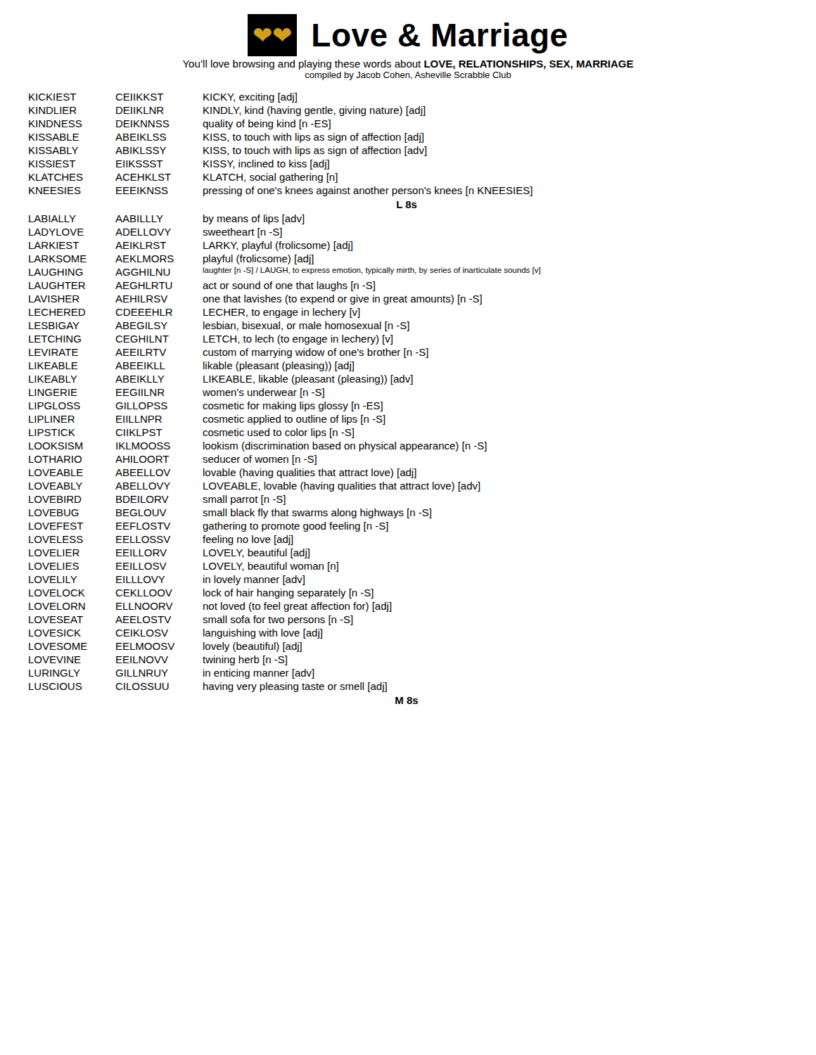❤❤
Love & Marriage
You’ll love browsing and playing these words about LOVE, RELATIONSHIPS, SEX, MARRIAGE
compiled by Jacob Cohen, Asheville Scrabble Club
| KICKIEST | CEIIKKST | KICKY, exciting [adj] |
| KINDLIER | DEIIKLNR | KINDLY, kind (having gentle, giving nature) [adj] |
| KINDNESS | DEIKNNSS | quality of being kind [n -ES] |
| KISSABLE | ABEIKLSS | KISS, to touch with lips as sign of affection [adj] |
| KISSABLY | ABIKLSSY | KISS, to touch with lips as sign of affection [adv] |
| KISSIEST | EIIKSSST | KISSY, inclined to kiss [adj] |
| KLATCHES | ACEHKLST | KLATCH, social gathering [n] |
| KNEESIES | EEEIKNSS | pressing of one's knees against another person's knees [n KNEESIES] |
| L 8s |
| LABIALLY | AABILLLY | by means of lips [adv] |
| LADYLOVE | ADELLOVY | sweetheart [n -S] |
| LARKIEST | AEIKLRST | LARKY, playful (frolicsome) [adj] |
| LARKSOME | AEKLMORS | playful (frolicsome) [adj] |
| LAUGHING | AGGHILNU | laughter [n -S] / LAUGH, to express emotion, typically mirth, by series of inarticulate sounds [v] |
| LAUGHTER | AEGHLRTU | act or sound of one that laughs [n -S] |
| LAVISHER | AEHILRSV | one that lavishes (to expend or give in great amounts) [n -S] |
| LECHERED | CDEEEHLR | LECHER, to engage in lechery [v] |
| LESBIGAY | ABEGILSY | lesbian, bisexual, or male homosexual [n -S] |
| LETCHING | CEGHILNT | LETCH, to lech (to engage in lechery) [v] |
| LEVIRATE | AEEILRTV | custom of marrying widow of one's brother [n -S] |
| LIKEABLE | ABEEIKLL | likable (pleasant (pleasing)) [adj] |
| LIKEABLY | ABEIKLLY | LIKEABLE, likable (pleasant (pleasing)) [adv] |
| LINGERIE | EEGIILNR | women's underwear [n -S] |
| LIPGLOSS | GILLOPSS | cosmetic for making lips glossy [n -ES] |
| LIPLINER | EIILLNPR | cosmetic applied to outline of lips [n -S] |
| LIPSTICK | CIIKLPST | cosmetic used to color lips [n -S] |
| LOOKSISM | IKLMOOSS | lookism (discrimination based on physical appearance) [n -S] |
| LOTHARIO | AHILOORT | seducer of women [n -S] |
| LOVEABLE | ABEELLOV | lovable (having qualities that attract love) [adj] |
| LOVEABLY | ABELLOVY | LOVEABLE, lovable (having qualities that attract love) [adv] |
| LOVEBIRD | BDEILORV | small parrot [n -S] |
| LOVEBUG | BEGLOUV | small black fly that swarms along highways [n -S] |
| LOVEFEST | EEFLOSTV | gathering to promote good feeling [n -S] |
| LOVELESS | EELLOSSV | feeling no love [adj] |
| LOVELIER | EEILLORV | LOVELY, beautiful [adj] |
| LOVELIES | EEILLOSV | LOVELY, beautiful woman [n] |
| LOVELILY | EILLLOVY | in lovely manner [adv] |
| LOVELOCK | CEKLLOOV | lock of hair hanging separately [n -S] |
| LOVELORN | ELLNOORV | not loved (to feel great affection for) [adj] |
| LOVESEAT | AEELOSTV | small sofa for two persons [n -S] |
| LOVESICK | CEIKLOSV | languishing with love [adj] |
| LOVESOME | EELMOOSV | lovely (beautiful) [adj] |
| LOVEVINE | EEILNOVV | twining herb [n -S] |
| LURINGLY | GILLNRUY | in enticing manner [adv] |
| LUSCIOUS | CILOSSUU | having very pleasing taste or smell [adj] |
| M 8s |